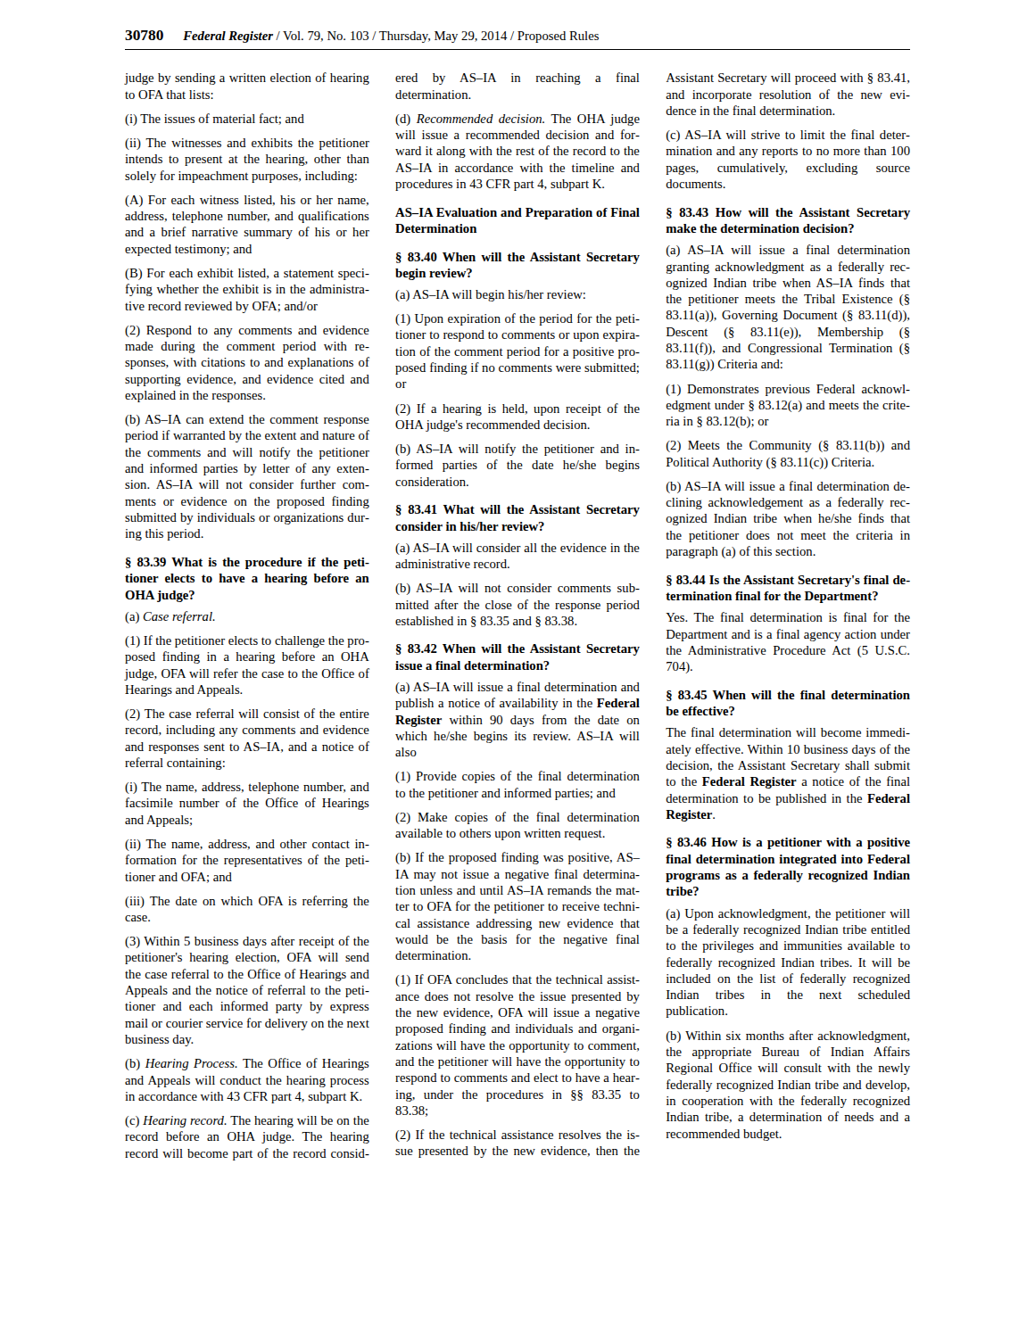30780 Federal Register / Vol. 79, No. 103 / Thursday, May 29, 2014 / Proposed Rules
judge by sending a written election of hearing to OFA that lists:
(i) The issues of material fact; and
(ii) The witnesses and exhibits the petitioner intends to present at the hearing, other than solely for impeachment purposes, including:
(A) For each witness listed, his or her name, address, telephone number, and qualifications and a brief narrative summary of his or her expected testimony; and
(B) For each exhibit listed, a statement specifying whether the exhibit is in the administrative record reviewed by OFA; and/or
(2) Respond to any comments and evidence made during the comment period with responses, with citations to and explanations of supporting evidence, and evidence cited and explained in the responses.
(b) AS–IA can extend the comment response period if warranted by the extent and nature of the comments and will notify the petitioner and informed parties by letter of any extension. AS–IA will not consider further comments or evidence on the proposed finding submitted by individuals or organizations during this period.
§ 83.39 What is the procedure if the petitioner elects to have a hearing before an OHA judge?
(a) Case referral.
(1) If the petitioner elects to challenge the proposed finding in a hearing before an OHA judge, OFA will refer the case to the Office of Hearings and Appeals.
(2) The case referral will consist of the entire record, including any comments and evidence and responses sent to AS–IA, and a notice of referral containing:
(i) The name, address, telephone number, and facsimile number of the Office of Hearings and Appeals;
(ii) The name, address, and other contact information for the representatives of the petitioner and OFA; and
(iii) The date on which OFA is referring the case.
(3) Within 5 business days after receipt of the petitioner's hearing election, OFA will send the case referral to the Office of Hearings and Appeals and the notice of referral to the petitioner and each informed party by express mail or courier service for delivery on the next business day.
(b) Hearing Process. The Office of Hearings and Appeals will conduct the hearing process in accordance with 43 CFR part 4, subpart K.
(c) Hearing record. The hearing will be on the record before an OHA judge. The hearing record will become part of the record considered by AS–IA in reaching a final determination.
(d) Recommended decision. The OHA judge will issue a recommended decision and forward it along with the rest of the record to the AS–IA in accordance with the timeline and procedures in 43 CFR part 4, subpart K.
AS–IA Evaluation and Preparation of Final Determination
§ 83.40 When will the Assistant Secretary begin review?
(a) AS–IA will begin his/her review:
(1) Upon expiration of the period for the petitioner to respond to comments or upon expiration of the comment period for a positive proposed finding if no comments were submitted; or
(2) If a hearing is held, upon receipt of the OHA judge's recommended decision.
(b) AS–IA will notify the petitioner and informed parties of the date he/she begins consideration.
§ 83.41 What will the Assistant Secretary consider in his/her review?
(a) AS–IA will consider all the evidence in the administrative record.
(b) AS–IA will not consider comments submitted after the close of the response period established in § 83.35 and § 83.38.
§ 83.42 When will the Assistant Secretary issue a final determination?
(a) AS–IA will issue a final determination and publish a notice of availability in the Federal Register within 90 days from the date on which he/she begins its review. AS–IA will also
(1) Provide copies of the final determination to the petitioner and informed parties; and
(2) Make copies of the final determination available to others upon written request.
(b) If the proposed finding was positive, AS–IA may not issue a negative final determination unless and until AS–IA remands the matter to OFA for the petitioner to receive technical assistance addressing new evidence that would be the basis for the negative final determination.
(1) If OFA concludes that the technical assistance does not resolve the issue presented by the new evidence, OFA will issue a negative proposed finding and individuals and organizations will have the opportunity to comment, and the petitioner will have the opportunity to respond to comments and elect to have a hearing, under the procedures in §§ 83.35 to 83.38;
(2) If the technical assistance resolves the issue presented by the new evidence, then the Assistant Secretary will proceed with § 83.41, and incorporate resolution of the new evidence in the final determination.
(c) AS–IA will strive to limit the final determination and any reports to no more than 100 pages, cumulatively, excluding source documents.
§ 83.43 How will the Assistant Secretary make the determination decision?
(a) AS–IA will issue a final determination granting acknowledgment as a federally recognized Indian tribe when AS–IA finds that the petitioner meets the Tribal Existence (§ 83.11(a)), Governing Document (§ 83.11(d)), Descent (§ 83.11(e)), Membership (§ 83.11(f)), and Congressional Termination (§ 83.11(g)) Criteria and:
(1) Demonstrates previous Federal acknowledgment under § 83.12(a) and meets the criteria in § 83.12(b); or
(2) Meets the Community (§ 83.11(b)) and Political Authority (§ 83.11(c)) Criteria.
(b) AS–IA will issue a final determination declining acknowledgement as a federally recognized Indian tribe when he/she finds that the petitioner does not meet the criteria in paragraph (a) of this section.
§ 83.44 Is the Assistant Secretary's final determination final for the Department?
Yes. The final determination is final for the Department and is a final agency action under the Administrative Procedure Act (5 U.S.C. 704).
§ 83.45 When will the final determination be effective?
The final determination will become immediately effective. Within 10 business days of the decision, the Assistant Secretary shall submit to the Federal Register a notice of the final determination to be published in the Federal Register.
§ 83.46 How is a petitioner with a positive final determination integrated into Federal programs as a federally recognized Indian tribe?
(a) Upon acknowledgment, the petitioner will be a federally recognized Indian tribe entitled to the privileges and immunities available to federally recognized Indian tribes. It will be included on the list of federally recognized Indian tribes in the next scheduled publication.
(b) Within six months after acknowledgment, the appropriate Bureau of Indian Affairs Regional Office will consult with the newly federally recognized Indian tribe and develop, in cooperation with the federally recognized Indian tribe, a determination of needs and a recommended budget.